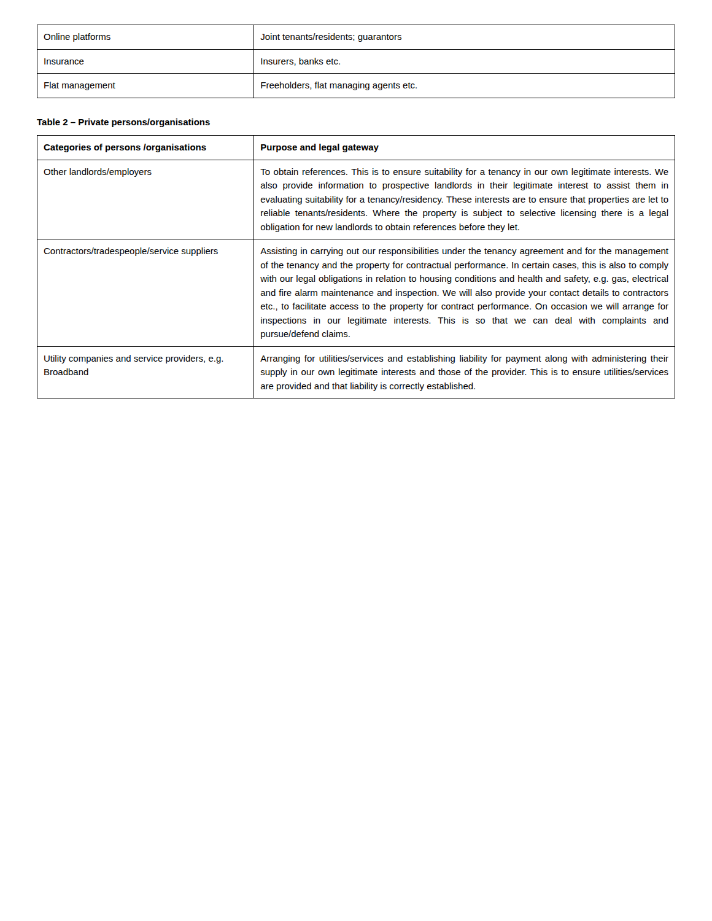| Online platforms | Joint tenants/residents; guarantors |
| Insurance | Insurers, banks etc. |
| Flat management | Freeholders, flat managing agents etc. |
Table 2 – Private persons/organisations
| Categories of persons /organisations | Purpose and legal gateway |
| --- | --- |
| Other landlords/employers | To obtain references. This is to ensure suitability for a tenancy in our own legitimate interests. We also provide information to prospective landlords in their legitimate interest to assist them in evaluating suitability for a tenancy/residency. These interests are to ensure that properties are let to reliable tenants/residents. Where the property is subject to selective licensing there is a legal obligation for new landlords to obtain references before they let. |
| Contractors/tradespeople/service suppliers | Assisting in carrying out our responsibilities under the tenancy agreement and for the management of the tenancy and the property for contractual performance. In certain cases, this is also to comply with our legal obligations in relation to housing conditions and health and safety, e.g. gas, electrical and fire alarm maintenance and inspection. We will also provide your contact details to contractors etc., to facilitate access to the property for contract performance. On occasion we will arrange for inspections in our legitimate interests. This is so that we can deal with complaints and pursue/defend claims. |
| Utility companies and service providers, e.g. Broadband | Arranging for utilities/services and establishing liability for payment along with administering their supply in our own legitimate interests and those of the provider. This is to ensure utilities/services are provided and that liability is correctly established. |